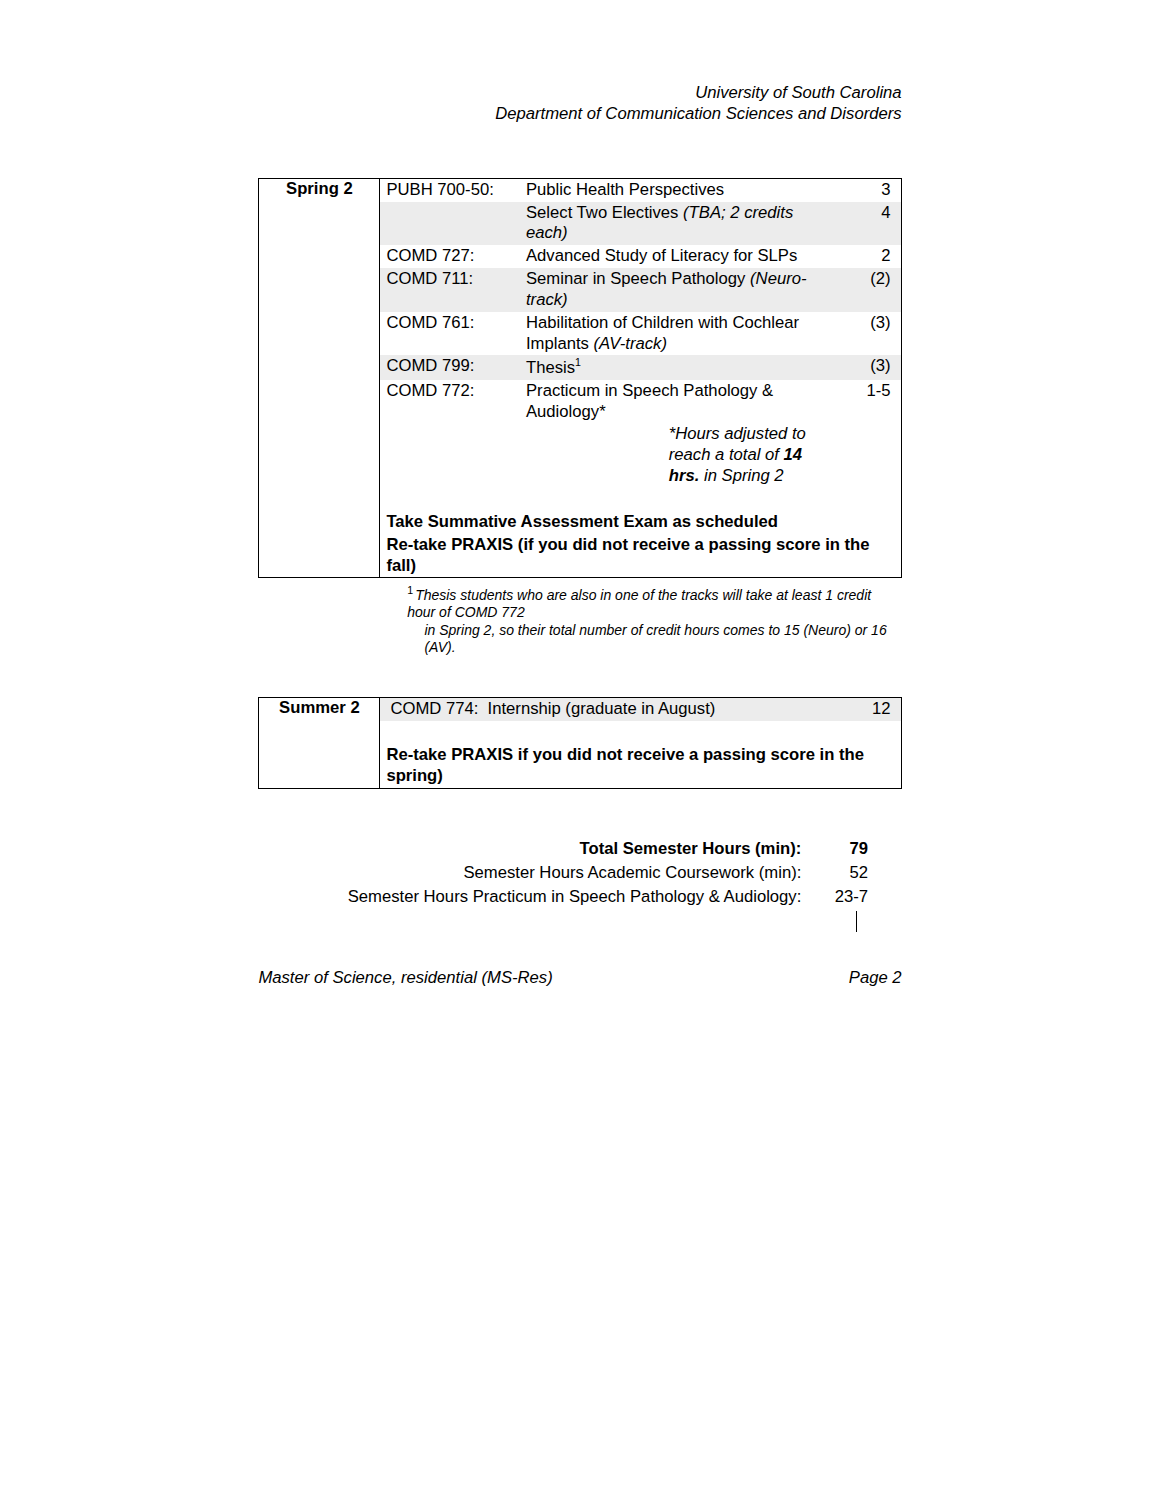University of South Carolina
Department of Communication Sciences and Disorders
| Spring 2 | / PUBH 700-50: / Public Health Perspectives / 3 / / / Select Two Electives (TBA; 2 credits each) / 4 / / COMD 727: / Advanced Study of Literacy for SLPs / 2 / / COMD 711: / Seminar in Speech Pathology (Neuro-track) / (2) / / COMD 761: / Habilitation of Children with Cochlear Implants (AV-track) / (3) / / COMD 799: / Thesis 1 / (3) / / COMD 772: / Practicum in Speech Pathology & Audiology* / 1-5 / / / *Hours adjusted to reach a total of 14 hrs. in Spring 2 / / / Take Summative Assessment Exam as scheduled / / Re-take PRAXIS (if you did not receive a passing score in the fall) / |
1 Thesis students who are also in one of the tracks will take at least 1 credit hour of COMD 772 in Spring 2, so their total number of credit hours comes to 15 (Neuro) or 16 (AV).
| Summer 2 | / COMD 774: Internship (graduate in August) / 12 / / Re-take PRAXIS if you did not receive a passing score in the spring) / |
Total Semester Hours (min): 79
Semester Hours Academic Coursework (min): 52
Semester Hours Practicum in Speech Pathology & Audiology: 23-7
Master of Science, residential (MS-Res) Page 2